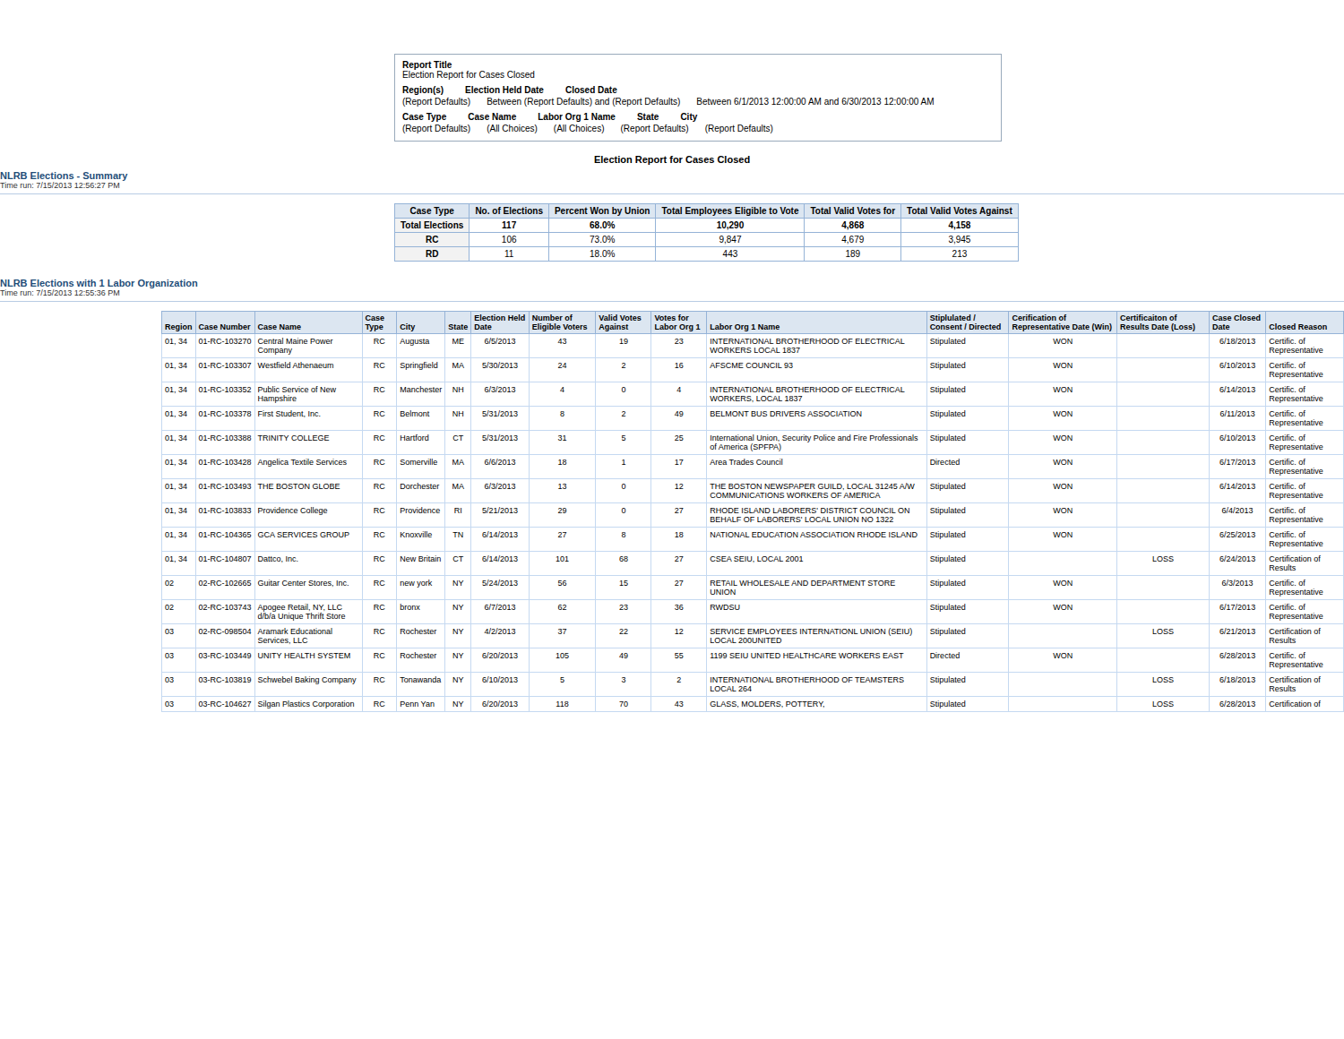Report Title
Election Report for Cases Closed
Region(s)
Election Held Date
Closed Date
(Report Defaults)
Between (Report Defaults) and (Report Defaults)
Between 6/1/2013 12:00:00 AM and 6/30/2013 12:00:00 AM
Case Type
Case Name
Labor Org 1 Name
State
City
(Report Defaults)
(All Choices)
(All Choices)
(Report Defaults)
(Report Defaults)
Election Report for Cases Closed
NLRB Elections - Summary
Time run: 7/15/2013 12:56:27 PM
| Case Type | No. of Elections | Percent Won by Union | Total Employees Eligible to Vote | Total Valid Votes for | Total Valid Votes Against |
| --- | --- | --- | --- | --- | --- |
| Total Elections | 117 | 68.0% | 10,290 | 4,868 | 4,158 |
| RC | 106 | 73.0% | 9,847 | 4,679 | 3,945 |
| RD | 11 | 18.0% | 443 | 189 | 213 |
NLRB Elections with 1 Labor Organization
Time run: 7/15/2013 12:55:36 PM
| Region | Case Number | Case Name | Case Type | City | State | Election Held Date | Number of Eligible Voters | Valid Votes Against | Votes for Labor Org 1 | Labor Org 1 Name | Stiplulated / Consent / Directed | Cerification of Representative Date (Win) | Certificaiton of Results Date (Loss) | Case Closed Date | Closed Reason |
| --- | --- | --- | --- | --- | --- | --- | --- | --- | --- | --- | --- | --- | --- | --- | --- |
| 01, 34 | 01-RC-103270 | Central Maine Power Company | RC | Augusta | ME | 6/5/2013 | 43 | 19 | 23 | INTERNATIONAL BROTHERHOOD OF ELECTRICAL WORKERS LOCAL 1837 | Stipulated | WON | | 6/18/2013 | Certific. of Representative |
| 01, 34 | 01-RC-103307 | Westfield Athenaeum | RC | Springfield | MA | 5/30/2013 | 24 | 2 | 16 | AFSCME COUNCIL 93 | Stipulated | WON | | 6/10/2013 | Certific. of Representative |
| 01, 34 | 01-RC-103352 | Public Service of New Hampshire | RC | Manchester | NH | 6/3/2013 | 4 | 0 | 4 | INTERNATIONAL BROTHERHOOD OF ELECTRICAL WORKERS, LOCAL 1837 | Stipulated | WON | | 6/14/2013 | Certific. of Representative |
| 01, 34 | 01-RC-103378 | First Student, Inc. | RC | Belmont | NH | 5/31/2013 | 8 | 2 | 49 | BELMONT BUS DRIVERS ASSOCIATION | Stipulated | WON | | 6/11/2013 | Certific. of Representative |
| 01, 34 | 01-RC-103388 | TRINITY COLLEGE | RC | Hartford | CT | 5/31/2013 | 31 | 5 | 25 | International Union, Security Police and Fire Professionals of America (SPFPA) | Stipulated | WON | | 6/10/2013 | Certific. of Representative |
| 01, 34 | 01-RC-103428 | Angelica Textile Services | RC | Somerville | MA | 6/6/2013 | 18 | 1 | 17 | Area Trades Council | Directed | WON | | 6/17/2013 | Certific. of Representative |
| 01, 34 | 01-RC-103493 | THE BOSTON GLOBE | RC | Dorchester | MA | 6/3/2013 | 13 | 0 | 12 | THE BOSTON NEWSPAPER GUILD, LOCAL 31245 A/W COMMUNICATIONS WORKERS OF AMERICA | Stipulated | WON | | 6/14/2013 | Certific. of Representative |
| 01, 34 | 01-RC-103833 | Providence College | RC | Providence | RI | 5/21/2013 | 29 | 0 | 27 | RHODE ISLAND LABORERS' DISTRICT COUNCIL ON BEHALF OF LABORERS' LOCAL UNION NO 1322 | Stipulated | WON | | 6/4/2013 | Certific. of Representative |
| 01, 34 | 01-RC-104365 | GCA SERVICES GROUP | RC | Knoxville | TN | 6/14/2013 | 27 | 8 | 18 | NATIONAL EDUCATION ASSOCIATION RHODE ISLAND | Stipulated | WON | | 6/25/2013 | Certific. of Representative |
| 01, 34 | 01-RC-104807 | Dattco, Inc. | RC | New Britain | CT | 6/14/2013 | 101 | 68 | 27 | CSEA SEIU, LOCAL 2001 | Stipulated | | LOSS | 6/24/2013 | Certification of Results |
| 02 | 02-RC-102665 | Guitar Center Stores, Inc. | RC | new york | NY | 5/24/2013 | 56 | 15 | 27 | RETAIL WHOLESALE AND DEPARTMENT STORE UNION | Stipulated | WON | | 6/3/2013 | Certific. of Representative |
| 02 | 02-RC-103743 | Apogee Retail, NY, LLC d/b/a Unique Thrift Store | RC | bronx | NY | 6/7/2013 | 62 | 23 | 36 | RWDSU | Stipulated | WON | | 6/17/2013 | Certific. of Representative |
| 03 | 02-RC-098504 | Aramark Educational Services, LLC | RC | Rochester | NY | 4/2/2013 | 37 | 22 | 12 | SERVICE EMPLOYEES INTERNATIONL UNION (SEIU) LOCAL 200UNITED | Stipulated | | LOSS | 6/21/2013 | Certification of Results |
| 03 | 03-RC-103449 | UNITY HEALTH SYSTEM | RC | Rochester | NY | 6/20/2013 | 105 | 49 | 55 | 1199 SEIU UNITED HEALTHCARE WORKERS EAST | Directed | WON | | 6/28/2013 | Certific. of Representative |
| 03 | 03-RC-103819 | Schwebel Baking Company | RC | Tonawanda | NY | 6/10/2013 | 5 | 3 | 2 | INTERNATIONAL BROTHERHOOD OF TEAMSTERS LOCAL 264 | Stipulated | | LOSS | 6/18/2013 | Certification of Results |
| 03 | 03-RC-104627 | Silgan Plastics Corporation | RC | Penn Yan | NY | 6/20/2013 | 118 | 70 | 43 | GLASS, MOLDERS, POTTERY, | Stipulated | | LOSS | 6/28/2013 | Certification of |